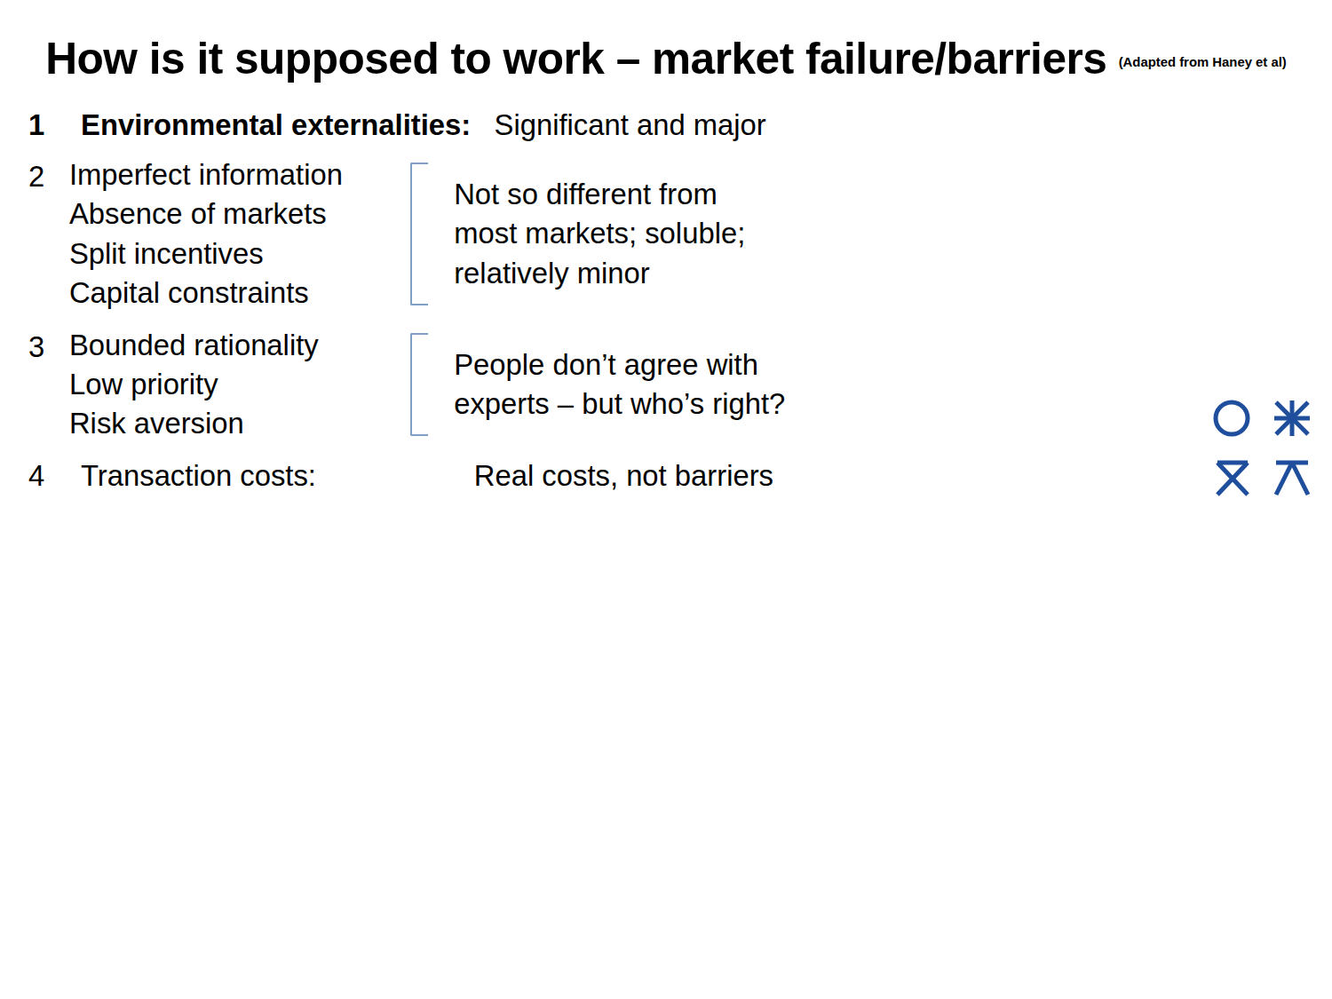How is it supposed to work – market failure/barriers (Adapted from Haney et al)
1
Environmental externalities:
Significant and major
2
Imperfect information
Absence of markets
Split incentives
Capital constraints
Not so different from
most markets; soluble;
relatively minor
3
Bounded rationality
Low priority
Risk aversion
People don’t agree with
experts – but who’s right?
4
Transaction costs:
Real costs, not barriers